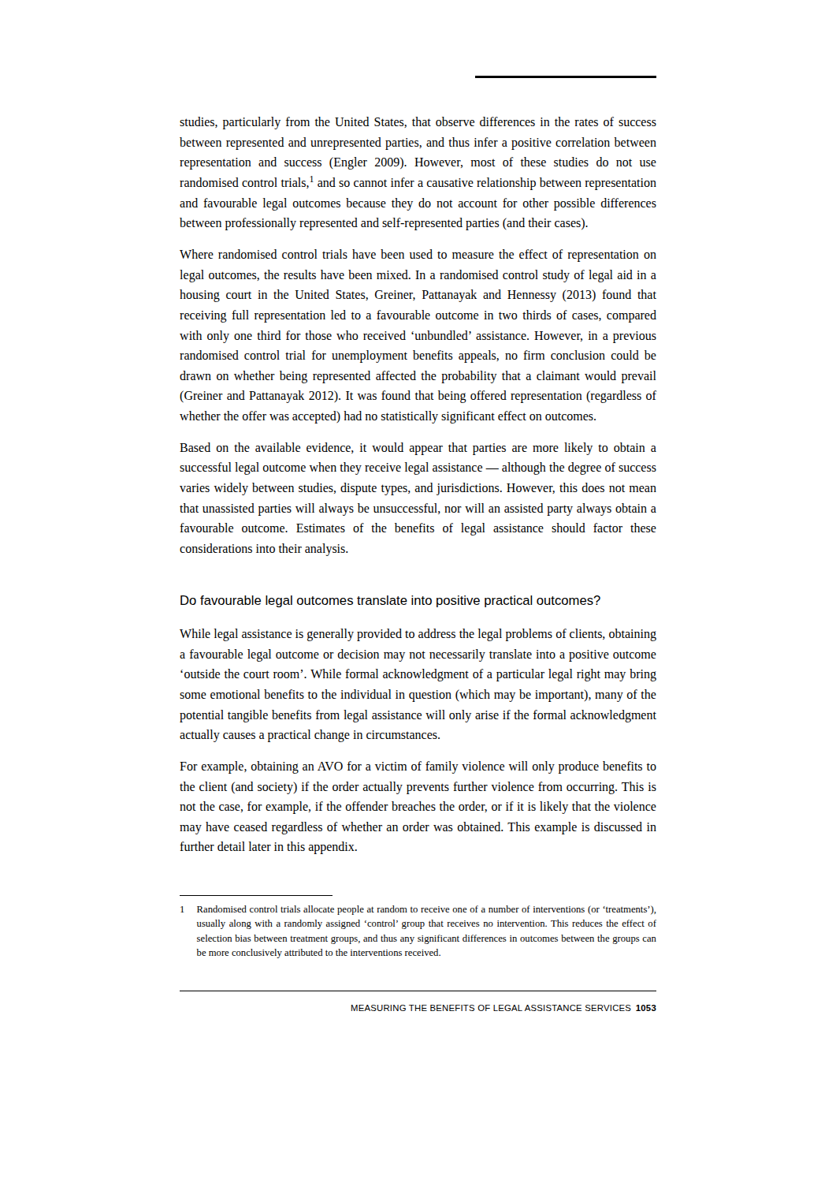studies, particularly from the United States, that observe differences in the rates of success between represented and unrepresented parties, and thus infer a positive correlation between representation and success (Engler 2009). However, most of these studies do not use randomised control trials,1 and so cannot infer a causative relationship between representation and favourable legal outcomes because they do not account for other possible differences between professionally represented and self-represented parties (and their cases).
Where randomised control trials have been used to measure the effect of representation on legal outcomes, the results have been mixed. In a randomised control study of legal aid in a housing court in the United States, Greiner, Pattanayak and Hennessy (2013) found that receiving full representation led to a favourable outcome in two thirds of cases, compared with only one third for those who received ‘unbundled’ assistance. However, in a previous randomised control trial for unemployment benefits appeals, no firm conclusion could be drawn on whether being represented affected the probability that a claimant would prevail (Greiner and Pattanayak 2012). It was found that being offered representation (regardless of whether the offer was accepted) had no statistically significant effect on outcomes.
Based on the available evidence, it would appear that parties are more likely to obtain a successful legal outcome when they receive legal assistance — although the degree of success varies widely between studies, dispute types, and jurisdictions. However, this does not mean that unassisted parties will always be unsuccessful, nor will an assisted party always obtain a favourable outcome. Estimates of the benefits of legal assistance should factor these considerations into their analysis.
Do favourable legal outcomes translate into positive practical outcomes?
While legal assistance is generally provided to address the legal problems of clients, obtaining a favourable legal outcome or decision may not necessarily translate into a positive outcome ‘outside the court room’. While formal acknowledgment of a particular legal right may bring some emotional benefits to the individual in question (which may be important), many of the potential tangible benefits from legal assistance will only arise if the formal acknowledgment actually causes a practical change in circumstances.
For example, obtaining an AVO for a victim of family violence will only produce benefits to the client (and society) if the order actually prevents further violence from occurring. This is not the case, for example, if the offender breaches the order, or if it is likely that the violence may have ceased regardless of whether an order was obtained. This example is discussed in further detail later in this appendix.
1
Randomised control trials allocate people at random to receive one of a number of interventions (or ‘treatments’), usually along with a randomly assigned ‘control’ group that receives no intervention. This reduces the effect of selection bias between treatment groups, and thus any significant differences in outcomes between the groups can be more conclusively attributed to the interventions received.
MEASURING THE BENEFITS OF LEGAL ASSISTANCE SERVICES1053